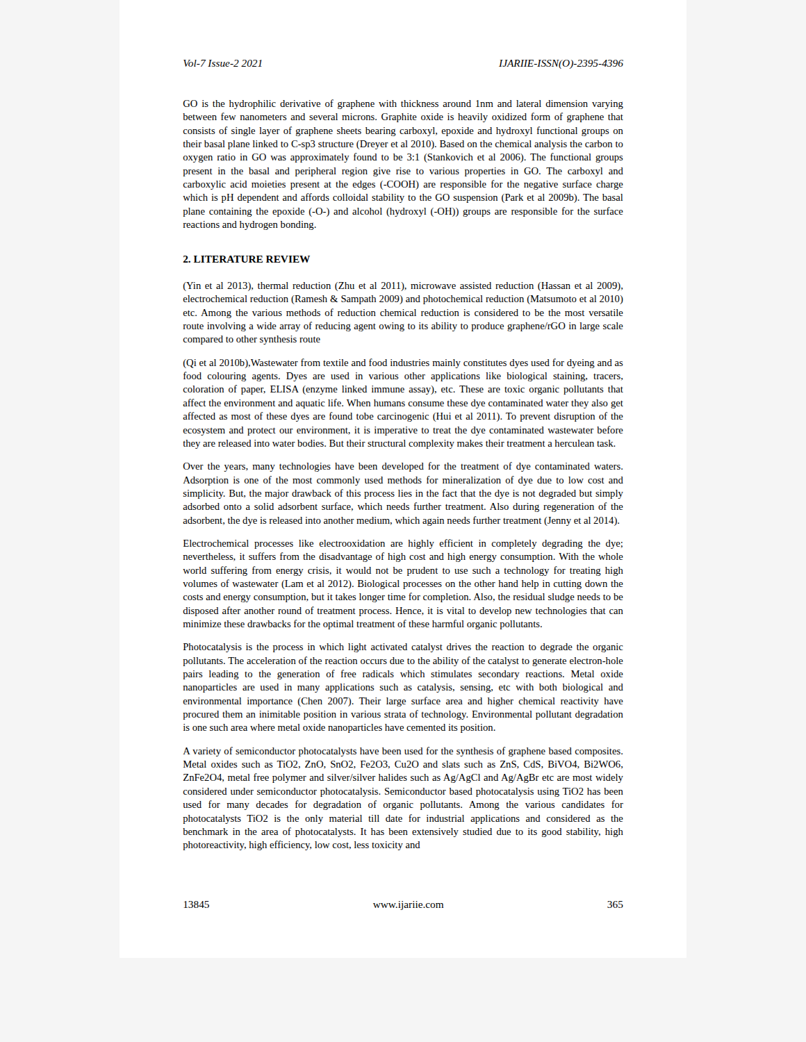Vol-7 Issue-2 2021 IJARIIE-ISSN(O)-2395-4396
GO is the hydrophilic derivative of graphene with thickness around 1nm and lateral dimension varying between few nanometers and several microns. Graphite oxide is heavily oxidized form of graphene that consists of single layer of graphene sheets bearing carboxyl, epoxide and hydroxyl functional groups on their basal plane linked to C-sp3 structure (Dreyer et al 2010). Based on the chemical analysis the carbon to oxygen ratio in GO was approximately found to be 3:1 (Stankovich et al 2006). The functional groups present in the basal and peripheral region give rise to various properties in GO. The carboxyl and carboxylic acid moieties present at the edges (-COOH) are responsible for the negative surface charge which is pH dependent and affords colloidal stability to the GO suspension (Park et al 2009b). The basal plane containing the epoxide (-O-) and alcohol (hydroxyl (-OH)) groups are responsible for the surface reactions and hydrogen bonding.
2. LITERATURE REVIEW
(Yin et al 2013), thermal reduction (Zhu et al 2011), microwave assisted reduction (Hassan et al 2009), electrochemical reduction (Ramesh & Sampath 2009) and photochemical reduction (Matsumoto et al 2010) etc. Among the various methods of reduction chemical reduction is considered to be the most versatile route involving a wide array of reducing agent owing to its ability to produce graphene/rGO in large scale compared to other synthesis route
(Qi et al 2010b),Wastewater from textile and food industries mainly constitutes dyes used for dyeing and as food colouring agents. Dyes are used in various other applications like biological staining, tracers, coloration of paper, ELISA (enzyme linked immune assay), etc. These are toxic organic pollutants that affect the environment and aquatic life. When humans consume these dye contaminated water they also get affected as most of these dyes are found tobe carcinogenic (Hui et al 2011). To prevent disruption of the ecosystem and protect our environment, it is imperative to treat the dye contaminated wastewater before they are released into water bodies. But their structural complexity makes their treatment a herculean task.
Over the years, many technologies have been developed for the treatment of dye contaminated waters. Adsorption is one of the most commonly used methods for mineralization of dye due to low cost and simplicity. But, the major drawback of this process lies in the fact that the dye is not degraded but simply adsorbed onto a solid adsorbent surface, which needs further treatment. Also during regeneration of the adsorbent, the dye is released into another medium, which again needs further treatment (Jenny et al 2014).
Electrochemical processes like electrooxidation are highly efficient in completely degrading the dye; nevertheless, it suffers from the disadvantage of high cost and high energy consumption. With the whole world suffering from energy crisis, it would not be prudent to use such a technology for treating high volumes of wastewater (Lam et al 2012). Biological processes on the other hand help in cutting down the costs and energy consumption, but it takes longer time for completion. Also, the residual sludge needs to be disposed after another round of treatment process. Hence, it is vital to develop new technologies that can minimize these drawbacks for the optimal treatment of these harmful organic pollutants.
Photocatalysis is the process in which light activated catalyst drives the reaction to degrade the organic pollutants. The acceleration of the reaction occurs due to the ability of the catalyst to generate electron-hole pairs leading to the generation of free radicals which stimulates secondary reactions. Metal oxide nanoparticles are used in many applications such as catalysis, sensing, etc with both biological and environmental importance (Chen 2007). Their large surface area and higher chemical reactivity have procured them an inimitable position in various strata of technology. Environmental pollutant degradation is one such area where metal oxide nanoparticles have cemented its position.
A variety of semiconductor photocatalysts have been used for the synthesis of graphene based composites. Metal oxides such as TiO2, ZnO, SnO2, Fe2O3, Cu2O and slats such as ZnS, CdS, BiVO4, Bi2WO6, ZnFe2O4, metal free polymer and silver/silver halides such as Ag/AgCl and Ag/AgBr etc are most widely considered under semiconductor photocatalysis. Semiconductor based photocatalysis using TiO2 has been used for many decades for degradation of organic pollutants. Among the various candidates for photocatalysts TiO2 is the only material till date for industrial applications and considered as the benchmark in the area of photocatalysts. It has been extensively studied due to its good stability, high photoreactivity, high efficiency, low cost, less toxicity and
13845 www.ijariie.com 365